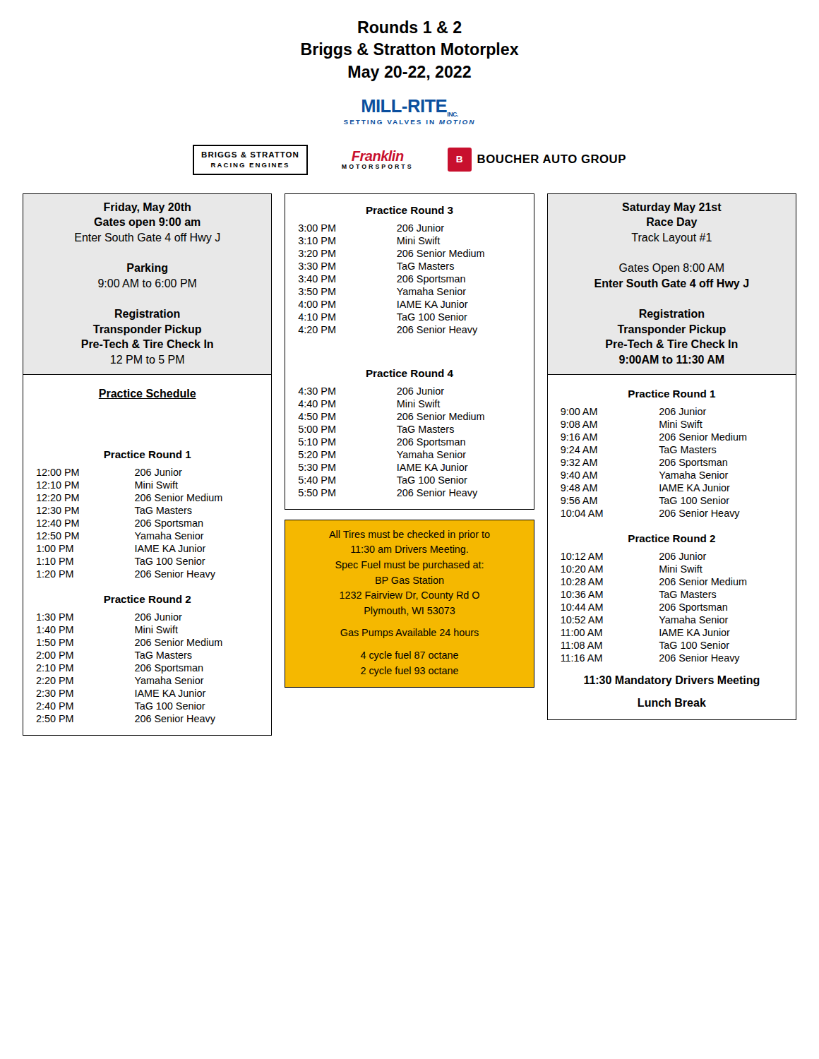Rounds 1 & 2
Briggs & Stratton Motorplex
May 20-22, 2022
MILL-RITEINC. SETTING VALVES IN MOTION
BRIGGS & STRATTON RACING ENGINES
Franklin MOTORSPORTS
B
BOUCHER AUTO GROUP
Friday, May 20th
Gates open 9:00 am
Enter South Gate 4 off Hwy J
Parking
9:00 AM to 6:00 PM
Registration
Transponder Pickup
Pre-Tech & Tire Check In
12 PM to 5 PM
Practice Schedule
Practice Round 1
| 12:00 PM | 206 Junior |
| 12:10 PM | Mini Swift |
| 12:20 PM | 206 Senior Medium |
| 12:30 PM | TaG Masters |
| 12:40 PM | 206 Sportsman |
| 12:50 PM | Yamaha Senior |
| 1:00 PM | IAME KA Junior |
| 1:10 PM | TaG 100 Senior |
| 1:20 PM | 206 Senior Heavy |
Practice Round 2
| 1:30 PM | 206 Junior |
| 1:40 PM | Mini Swift |
| 1:50 PM | 206 Senior Medium |
| 2:00 PM | TaG Masters |
| 2:10 PM | 206 Sportsman |
| 2:20 PM | Yamaha Senior |
| 2:30 PM | IAME KA Junior |
| 2:40 PM | TaG 100 Senior |
| 2:50 PM | 206 Senior Heavy |
Practice Round 3
| 3:00 PM | 206 Junior |
| 3:10 PM | Mini Swift |
| 3:20 PM | 206 Senior Medium |
| 3:30 PM | TaG Masters |
| 3:40 PM | 206 Sportsman |
| 3:50 PM | Yamaha Senior |
| 4:00 PM | IAME KA Junior |
| 4:10 PM | TaG 100 Senior |
| 4:20 PM | 206 Senior Heavy |
Practice Round 4
| 4:30 PM | 206 Junior |
| 4:40 PM | Mini Swift |
| 4:50 PM | 206 Senior Medium |
| 5:00 PM | TaG Masters |
| 5:10 PM | 206 Sportsman |
| 5:20 PM | Yamaha Senior |
| 5:30 PM | IAME KA Junior |
| 5:40 PM | TaG 100 Senior |
| 5:50 PM | 206 Senior Heavy |
All Tires must be checked in prior to
11:30 am Drivers Meeting.
Spec Fuel must be purchased at:
BP Gas Station
1232 Fairview Dr, County Rd O
Plymouth, WI 53073
Gas Pumps Available 24 hours
4 cycle fuel 87 octane
2 cycle fuel 93 octane
Saturday May 21st
Race Day
Track Layout #1
Gates Open 8:00 AM
Enter South Gate 4 off Hwy J
Registration
Transponder Pickup
Pre-Tech & Tire Check In
9:00AM to 11:30 AM
Practice Round 1
| 9:00 AM | 206 Junior |
| 9:08 AM | Mini Swift |
| 9:16 AM | 206 Senior Medium |
| 9:24 AM | TaG Masters |
| 9:32 AM | 206 Sportsman |
| 9:40 AM | Yamaha Senior |
| 9:48 AM | IAME KA Junior |
| 9:56 AM | TaG 100 Senior |
| 10:04 AM | 206 Senior Heavy |
Practice Round 2
| 10:12 AM | 206 Junior |
| 10:20 AM | Mini Swift |
| 10:28 AM | 206 Senior Medium |
| 10:36 AM | TaG Masters |
| 10:44 AM | 206 Sportsman |
| 10:52 AM | Yamaha Senior |
| 11:00 AM | IAME KA Junior |
| 11:08 AM | TaG 100 Senior |
| 11:16 AM | 206 Senior Heavy |
11:30 Mandatory Drivers Meeting
Lunch Break